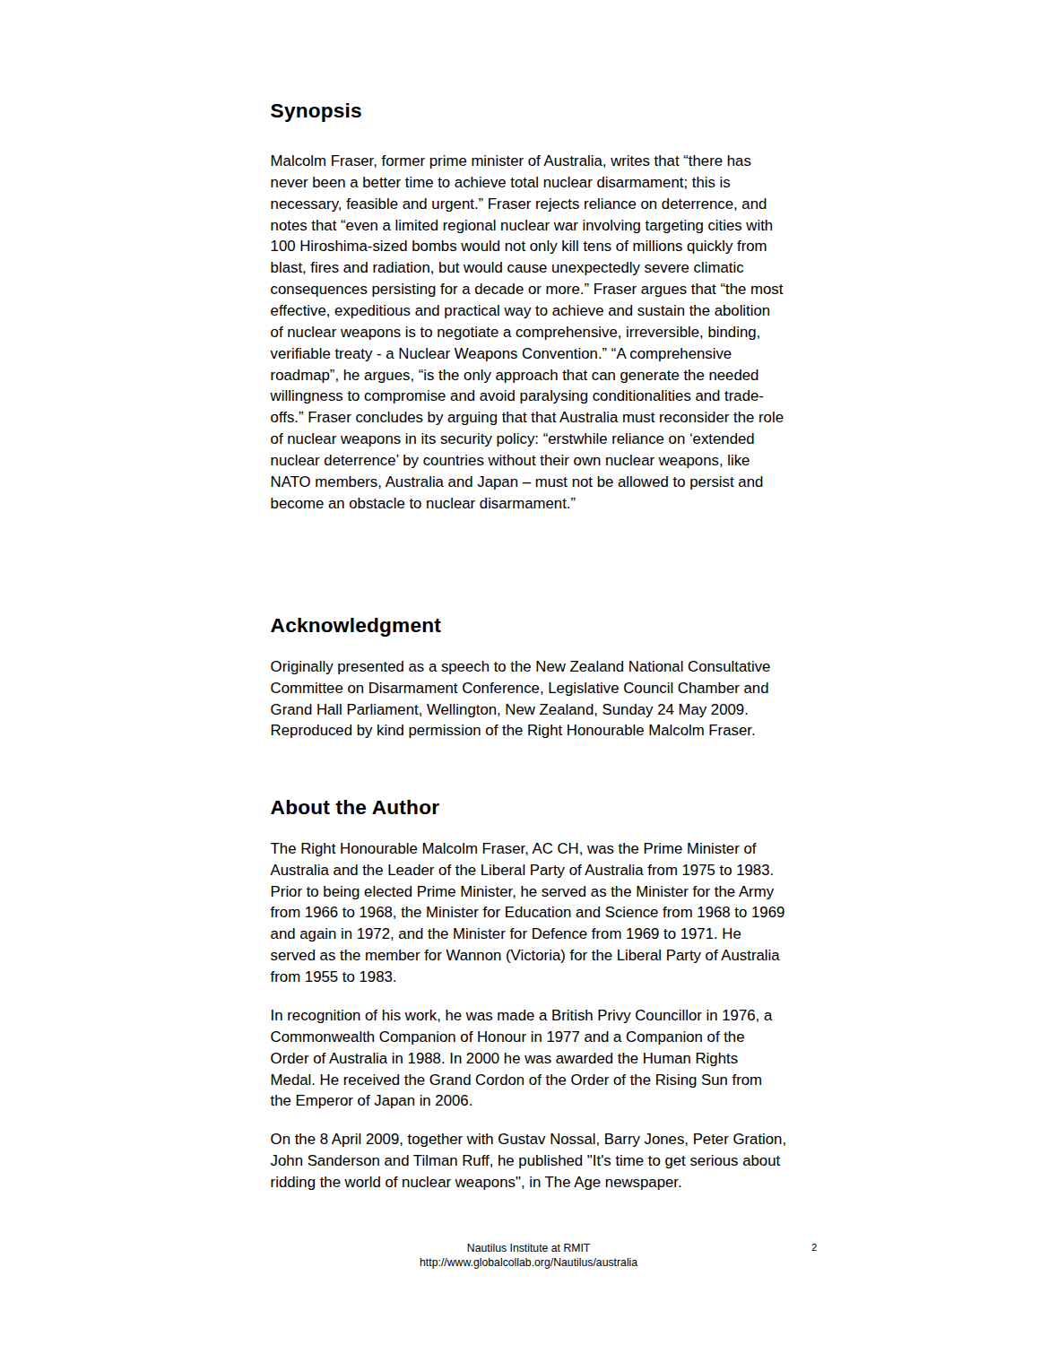Synopsis
Malcolm Fraser, former prime minister of Australia, writes that “there has never been a better time to achieve total nuclear disarmament; this is necessary, feasible and urgent.” Fraser rejects reliance on deterrence, and notes that “even a limited regional nuclear war involving targeting cities with 100 Hiroshima-sized bombs would not only kill tens of millions quickly from blast, fires and radiation, but would cause unexpectedly severe climatic consequences persisting for a decade or more.” Fraser argues that “the most effective, expeditious and practical way to achieve and sustain the abolition of nuclear weapons is to negotiate a comprehensive, irreversible, binding, verifiable treaty - a Nuclear Weapons Convention.” “A comprehensive roadmap”, he argues, “is the only approach that can generate the needed willingness to compromise and avoid paralysing conditionalities and trade-offs.” Fraser concludes by arguing that that Australia must reconsider the role of nuclear weapons in its security policy: “erstwhile reliance on ‘extended nuclear deterrence’ by countries without their own nuclear weapons, like NATO members, Australia and Japan – must not be allowed to persist and become an obstacle to nuclear disarmament.”
Acknowledgment
Originally presented as a speech to the New Zealand National Consultative Committee on Disarmament Conference, Legislative Council Chamber and Grand Hall Parliament, Wellington, New Zealand, Sunday 24 May 2009. Reproduced by kind permission of the Right Honourable Malcolm Fraser.
About the Author
The Right Honourable Malcolm Fraser, AC CH, was the Prime Minister of Australia and the Leader of the Liberal Party of Australia from 1975 to 1983. Prior to being elected Prime Minister, he served as the Minister for the Army from 1966 to 1968, the Minister for Education and Science from 1968 to 1969 and again in 1972, and the Minister for Defence from 1969 to 1971. He served as the member for Wannon (Victoria) for the Liberal Party of Australia from 1955 to 1983.
In recognition of his work, he was made a British Privy Councillor in 1976, a Commonwealth Companion of Honour in 1977 and a Companion of the Order of Australia in 1988. In 2000 he was awarded the Human Rights Medal. He received the Grand Cordon of the Order of the Rising Sun from the Emperor of Japan in 2006.
On the 8 April 2009, together with Gustav Nossal, Barry Jones, Peter Gration, John Sanderson and Tilman Ruff, he published "It's time to get serious about ridding the world of nuclear weapons", in The Age newspaper.
2 Nautilus Institute at RMIT
http://www.globalcollab.org/Nautilus/australia